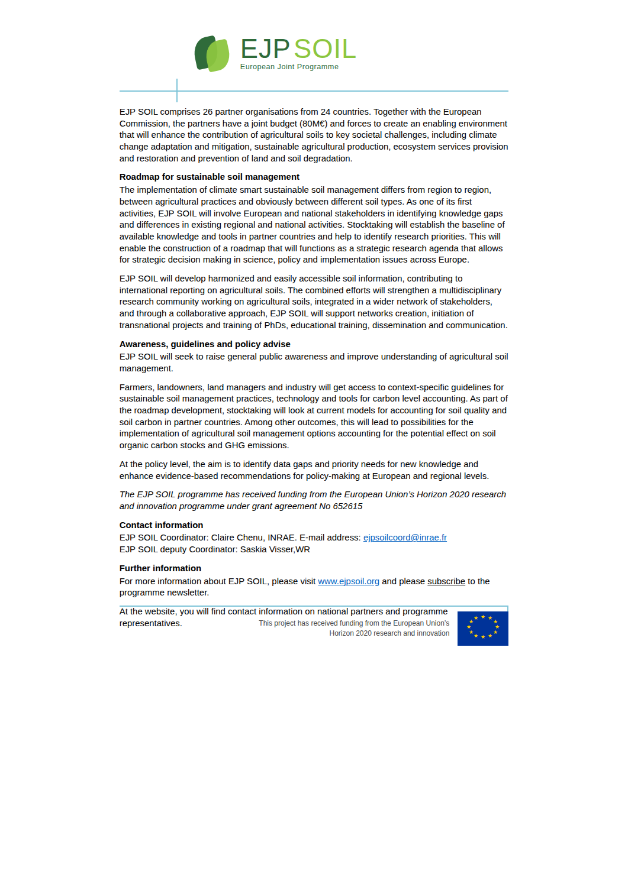EJP SOIL
European Joint Programme
EJP SOIL comprises 26 partner organisations from 24 countries. Together with the European Commission, the partners have a joint budget (80M€) and forces to create an enabling environment that will enhance the contribution of agricultural soils to key societal challenges, including climate change adaptation and mitigation, sustainable agricultural production, ecosystem services provision and restoration and prevention of land and soil degradation.
Roadmap for sustainable soil management
The implementation of climate smart sustainable soil management differs from region to region, between agricultural practices and obviously between different soil types. As one of its first activities, EJP SOIL will involve European and national stakeholders in identifying knowledge gaps and differences in existing regional and national activities. Stocktaking will establish the baseline of available knowledge and tools in partner countries and help to identify research priorities. This will enable the construction of a roadmap that will functions as a strategic research agenda that allows for strategic decision making in science, policy and implementation issues across Europe.
EJP SOIL will develop harmonized and easily accessible soil information, contributing to international reporting on agricultural soils. The combined efforts will strengthen a multidisciplinary research community working on agricultural soils, integrated in a wider network of stakeholders, and through a collaborative approach, EJP SOIL will support networks creation, initiation of transnational projects and training of PhDs, educational training, dissemination and communication.
Awareness, guidelines and policy advise
EJP SOIL will seek to raise general public awareness and improve understanding of agricultural soil management.
Farmers, landowners, land managers and industry will get access to context-specific guidelines for sustainable soil management practices, technology and tools for carbon level accounting. As part of the roadmap development, stocktaking will look at current models for accounting for soil quality and soil carbon in partner countries. Among other outcomes, this will lead to possibilities for the implementation of agricultural soil management options accounting for the potential effect on soil organic carbon stocks and GHG emissions.
At the policy level, the aim is to identify data gaps and priority needs for new knowledge and enhance evidence-based recommendations for policy-making at European and regional levels.
The EJP SOIL programme has received funding from the European Union’s Horizon 2020 research and innovation programme under grant agreement No 652615
Contact information
EJP SOIL Coordinator: Claire Chenu, INRAE. E-mail address: ejpsoilcoord@inrae.fr
EJP SOIL deputy Coordinator: Saskia Visser,WR
Further information
For more information about EJP SOIL, please visit www.ejpsoil.org and please subscribe to the programme newsletter.
At the website, you will find contact information on national partners and programme representatives.
This project has received funding from the European Union’s Horizon 2020 research and innovation
★ ★ ★ ★ ★ ★ ★ ★ ★ ★ ★ ★